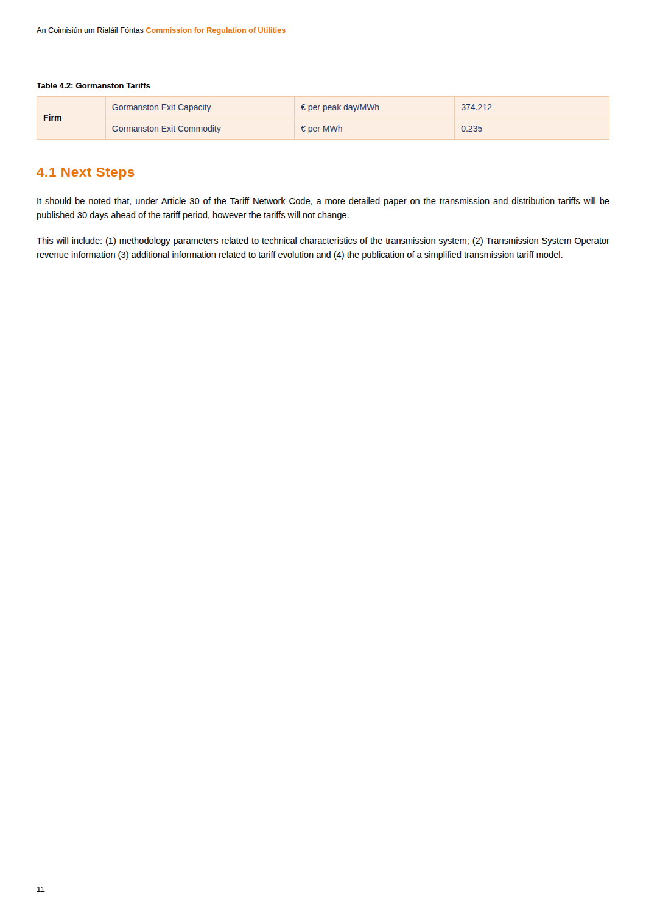An Coimisiún um Rialáil Fóntas Commission for Regulation of Utilities
Table 4.2: Gormanston Tariffs
| Firm | Gormanston Exit Capacity | € per peak day/MWh | 374.212 |
| Gormanston Exit Commodity | € per MWh | 0.235 |
4.1 Next Steps
It should be noted that, under Article 30 of the Tariff Network Code, a more detailed paper on the transmission and distribution tariffs will be published 30 days ahead of the tariff period, however the tariffs will not change.
This will include: (1) methodology parameters related to technical characteristics of the transmission system; (2) Transmission System Operator revenue information (3) additional information related to tariff evolution and (4) the publication of a simplified transmission tariff model.
11